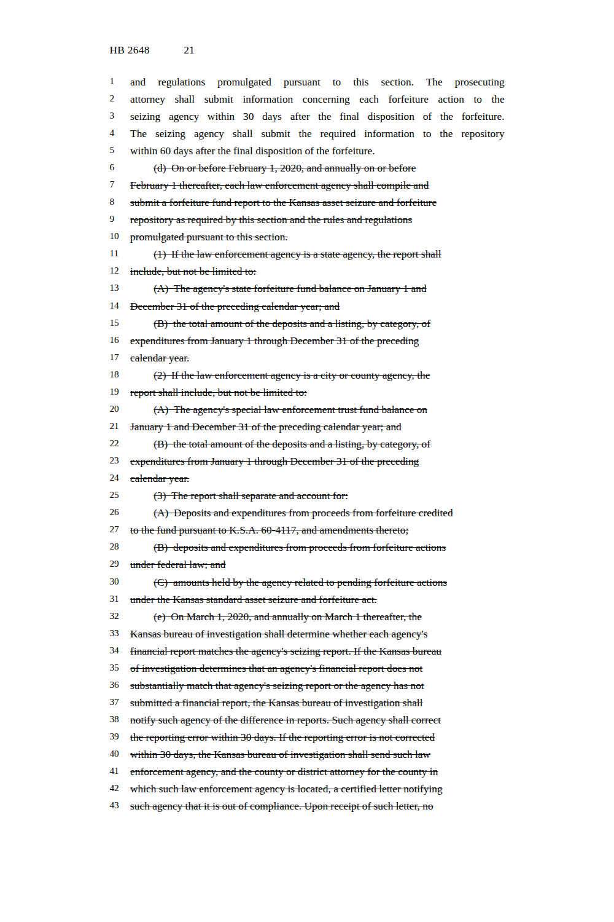HB 2648 21
| 1 | and regulations promulgated pursuant to this section. The prosecuting |
| 2 | attorney shall submit information concerning each forfeiture action to the |
| 3 | seizing agency within 30 days after the final disposition of the forfeiture. |
| 4 | The seizing agency shall submit the required information to the repository |
| 5 | within 60 days after the final disposition of the forfeiture. |
| 6 | (d) On or before February 1, 2020, and annually on or before |
| 7 | February 1 thereafter, each law enforcement agency shall compile and |
| 8 | submit a forfeiture fund report to the Kansas asset seizure and forfeiture |
| 9 | repository as required by this section and the rules and regulations |
| 10 | promulgated pursuant to this section. |
| 11 | (1) If the law enforcement agency is a state agency, the report shall |
| 12 | include, but not be limited to: |
| 13 | (A) The agency's state forfeiture fund balance on January 1 and |
| 14 | December 31 of the preceding calendar year; and |
| 15 | (B) the total amount of the deposits and a listing, by category, of |
| 16 | expenditures from January 1 through December 31 of the preceding |
| 17 | calendar year. |
| 18 | (2) If the law enforcement agency is a city or county agency, the |
| 19 | report shall include, but not be limited to: |
| 20 | (A) The agency's special law enforcement trust fund balance on |
| 21 | January 1 and December 31 of the preceding calendar year; and |
| 22 | (B) the total amount of the deposits and a listing, by category, of |
| 23 | expenditures from January 1 through December 31 of the preceding |
| 24 | calendar year. |
| 25 | (3) The report shall separate and account for: |
| 26 | (A) Deposits and expenditures from proceeds from forfeiture credited |
| 27 | to the fund pursuant to K.S.A. 60-4117, and amendments thereto; |
| 28 | (B) deposits and expenditures from proceeds from forfeiture actions |
| 29 | under federal law; and |
| 30 | (C) amounts held by the agency related to pending forfeiture actions |
| 31 | under the Kansas standard asset seizure and forfeiture act. |
| 32 | (e) On March 1, 2020, and annually on March 1 thereafter, the |
| 33 | Kansas bureau of investigation shall determine whether each agency's |
| 34 | financial report matches the agency's seizing report. If the Kansas bureau |
| 35 | of investigation determines that an agency's financial report does not |
| 36 | substantially match that agency's seizing report or the agency has not |
| 37 | submitted a financial report, the Kansas bureau of investigation shall |
| 38 | notify such agency of the difference in reports. Such agency shall correct |
| 39 | the reporting error within 30 days. If the reporting error is not corrected |
| 40 | within 30 days, the Kansas bureau of investigation shall send such law |
| 41 | enforcement agency, and the county or district attorney for the county in |
| 42 | which such law enforcement agency is located, a certified letter notifying |
| 43 | such agency that it is out of compliance. Upon receipt of such letter, no |